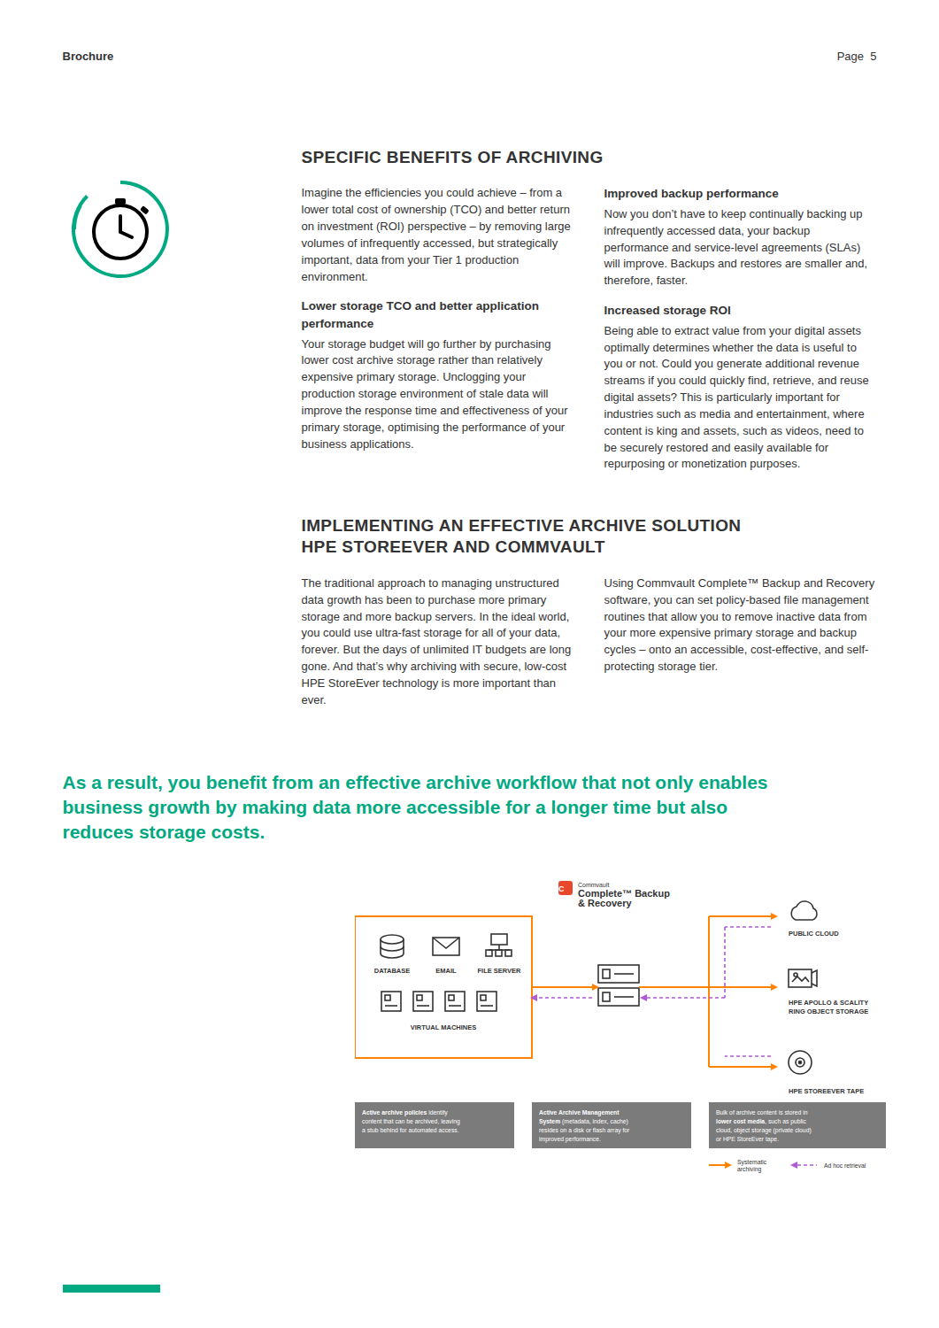Brochure Page 5
Specific benefits of archiving
Imagine the efficiencies you could achieve – from a lower total cost of ownership (TCO) and better return on investment (ROI) perspective – by removing large volumes of infrequently accessed, but strategically important, data from your Tier 1 production environment.
Lower storage TCO and better application performance
Your storage budget will go further by purchasing lower cost archive storage rather than relatively expensive primary storage. Unclogging your production storage environment of stale data will improve the response time and effectiveness of your primary storage, optimising the performance of your business applications.
Improved backup performance
Now you don’t have to keep continually backing up infrequently accessed data, your backup performance and service-level agreements (SLAs) will improve. Backups and restores are smaller and, therefore, faster.
Increased storage ROI
Being able to extract value from your digital assets optimally determines whether the data is useful to you or not. Could you generate additional revenue streams if you could quickly find, retrieve, and reuse digital assets? This is particularly important for industries such as media and entertainment, where content is king and assets, such as videos, need to be securely restored and easily available for repurposing or monetization purposes.
Implementing an effective archive solution
HPE StoreEver and Commvault
The traditional approach to managing unstructured data growth has been to purchase more primary storage and more backup servers. In the ideal world, you could use ultra-fast storage for all of your data, forever. But the days of unlimited IT budgets are long gone. And that’s why archiving with secure, low-cost HPE StoreEver technology is more important than ever.
Using Commvault Complete™ Backup and Recovery software, you can set policy-based file management routines that allow you to remove inactive data from your more expensive primary storage and backup cycles – onto an accessible, cost-effective, and self-protecting storage tier.
As a result, you benefit from an effective archive workflow that not only enables business growth by making data more accessible for a longer time but also reduces storage costs.
C Commvault Complete™ Backup & Recovery DATABASE EMAIL FILE SERVER VIRTUAL MACHINES PUBLIC CLOUD HPE APOLLO & SCALITY RING OBJECT STORAGE HPE STOREEVER TAPE Active archive policies identify content that can be archived, leaving a stub behind for automated access. Active Archive Management System (metadata, index, cache) resides on a disk or flash array for improved performance. Bulk of archive content is stored in lower cost media, such as public cloud, object storage (private cloud) or HPE StoreEver tape. Systematic archiving Ad hoc retrieval